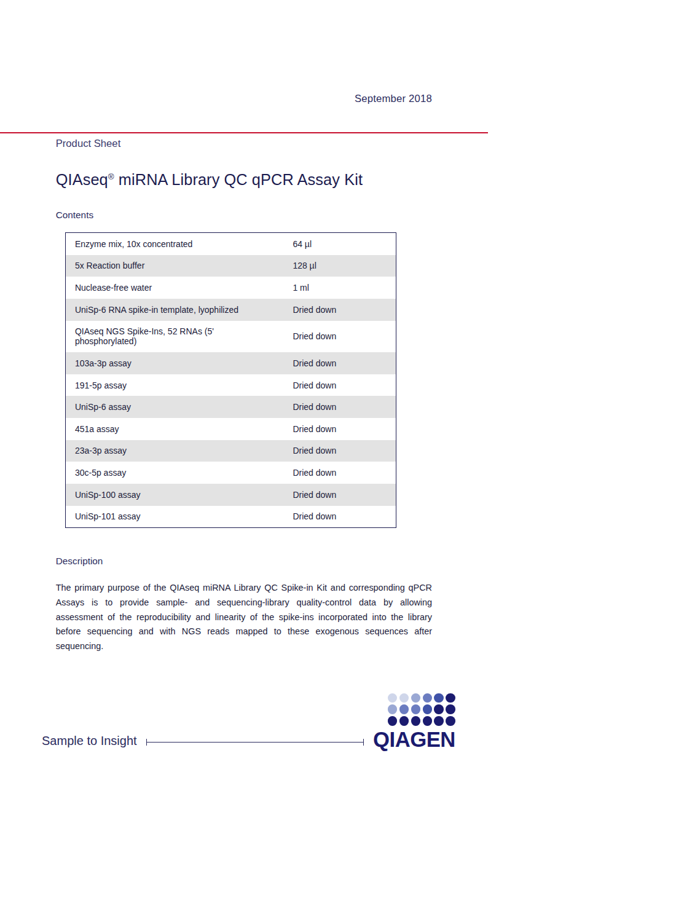September 2018
Product Sheet
QIAseq® miRNA Library QC qPCR Assay Kit
Contents
| Enzyme mix, 10x concentrated | 64 µl |
| 5x Reaction buffer | 128 µl |
| Nuclease-free water | 1 ml |
| UniSp-6 RNA spike-in template, lyophilized | Dried down |
| QIAseq NGS Spike-Ins, 52 RNAs (5' phosphorylated) | Dried down |
| 103a-3p assay | Dried down |
| 191-5p assay | Dried down |
| UniSp-6 assay | Dried down |
| 451a assay | Dried down |
| 23a-3p assay | Dried down |
| 30c-5p assay | Dried down |
| UniSp-100 assay | Dried down |
| UniSp-101 assay | Dried down |
Description
The primary purpose of the QIAseq miRNA Library QC Spike-in Kit and corresponding qPCR Assays is to provide sample- and sequencing-library quality-control data by allowing assessment of the reproducibility and linearity of the spike-ins incorporated into the library before sequencing and with NGS reads mapped to these exogenous sequences after sequencing.
Sample to Insight
QIAGEN